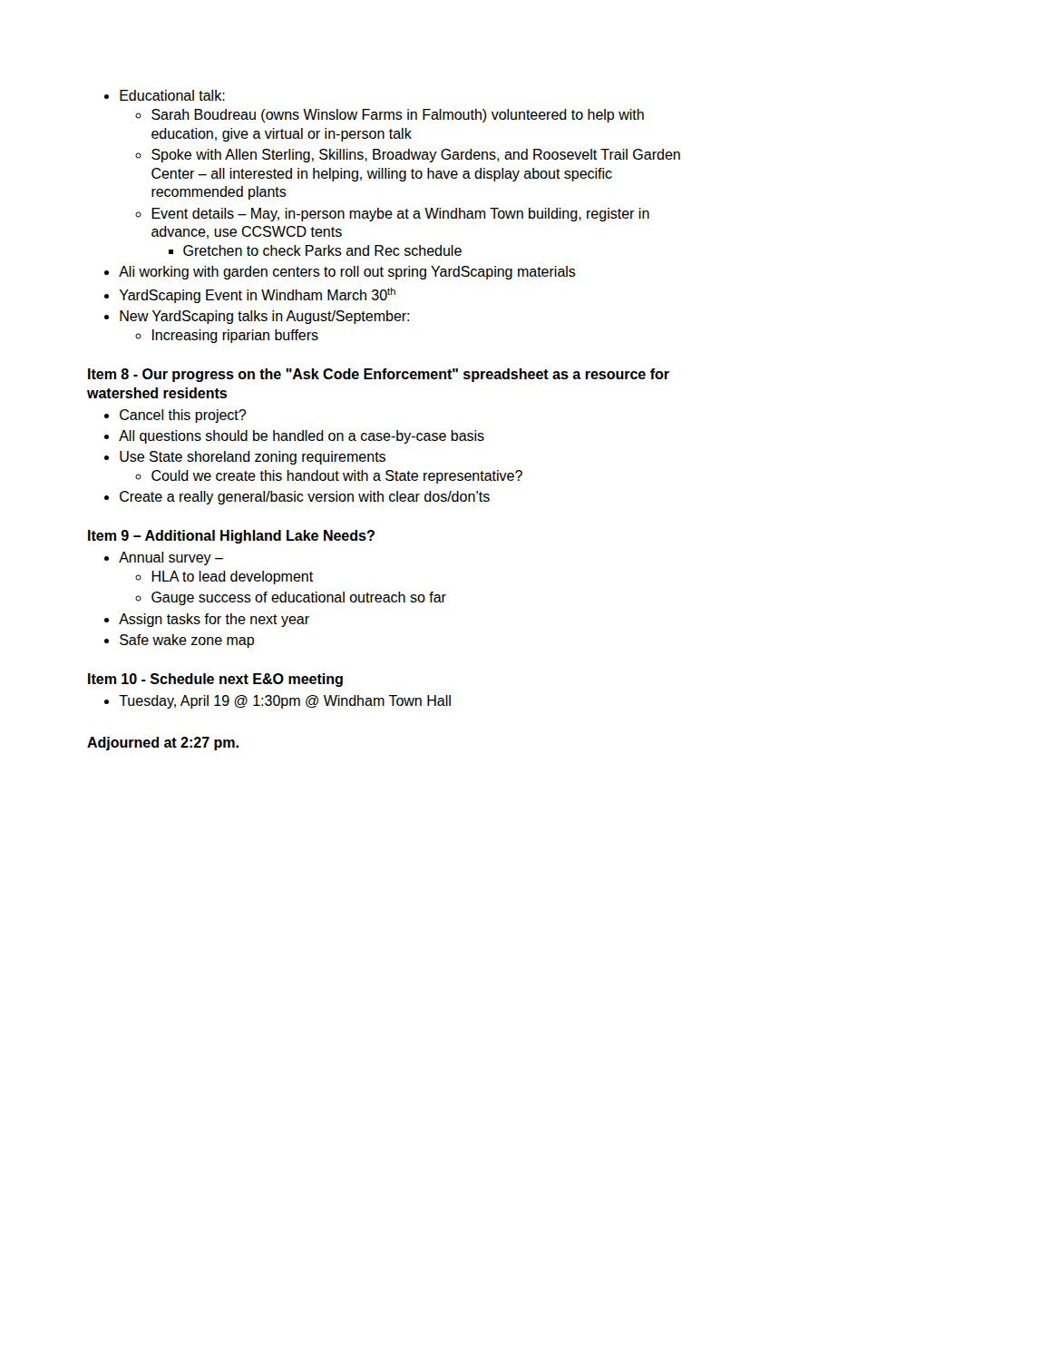Educational talk:
Sarah Boudreau (owns Winslow Farms in Falmouth) volunteered to help with education, give a virtual or in-person talk
Spoke with Allen Sterling, Skillins, Broadway Gardens, and Roosevelt Trail Garden Center – all interested in helping, willing to have a display about specific recommended plants
Event details – May, in-person maybe at a Windham Town building, register in advance, use CCSWCD tents
Gretchen to check Parks and Rec schedule
Ali working with garden centers to roll out spring YardScaping materials
YardScaping Event in Windham March 30th
New YardScaping talks in August/September:
Increasing riparian buffers
Item 8 - Our progress on the "Ask Code Enforcement" spreadsheet as a resource for watershed residents
Cancel this project?
All questions should be handled on a case-by-case basis
Use State shoreland zoning requirements
Could we create this handout with a State representative?
Create a really general/basic version with clear dos/don’ts
Item 9 – Additional Highland Lake Needs?
Annual survey –
HLA to lead development
Gauge success of educational outreach so far
Assign tasks for the next year
Safe wake zone map
Item 10 - Schedule next E&O meeting
Tuesday, April 19 @ 1:30pm @ Windham Town Hall
Adjourned at 2:27 pm.